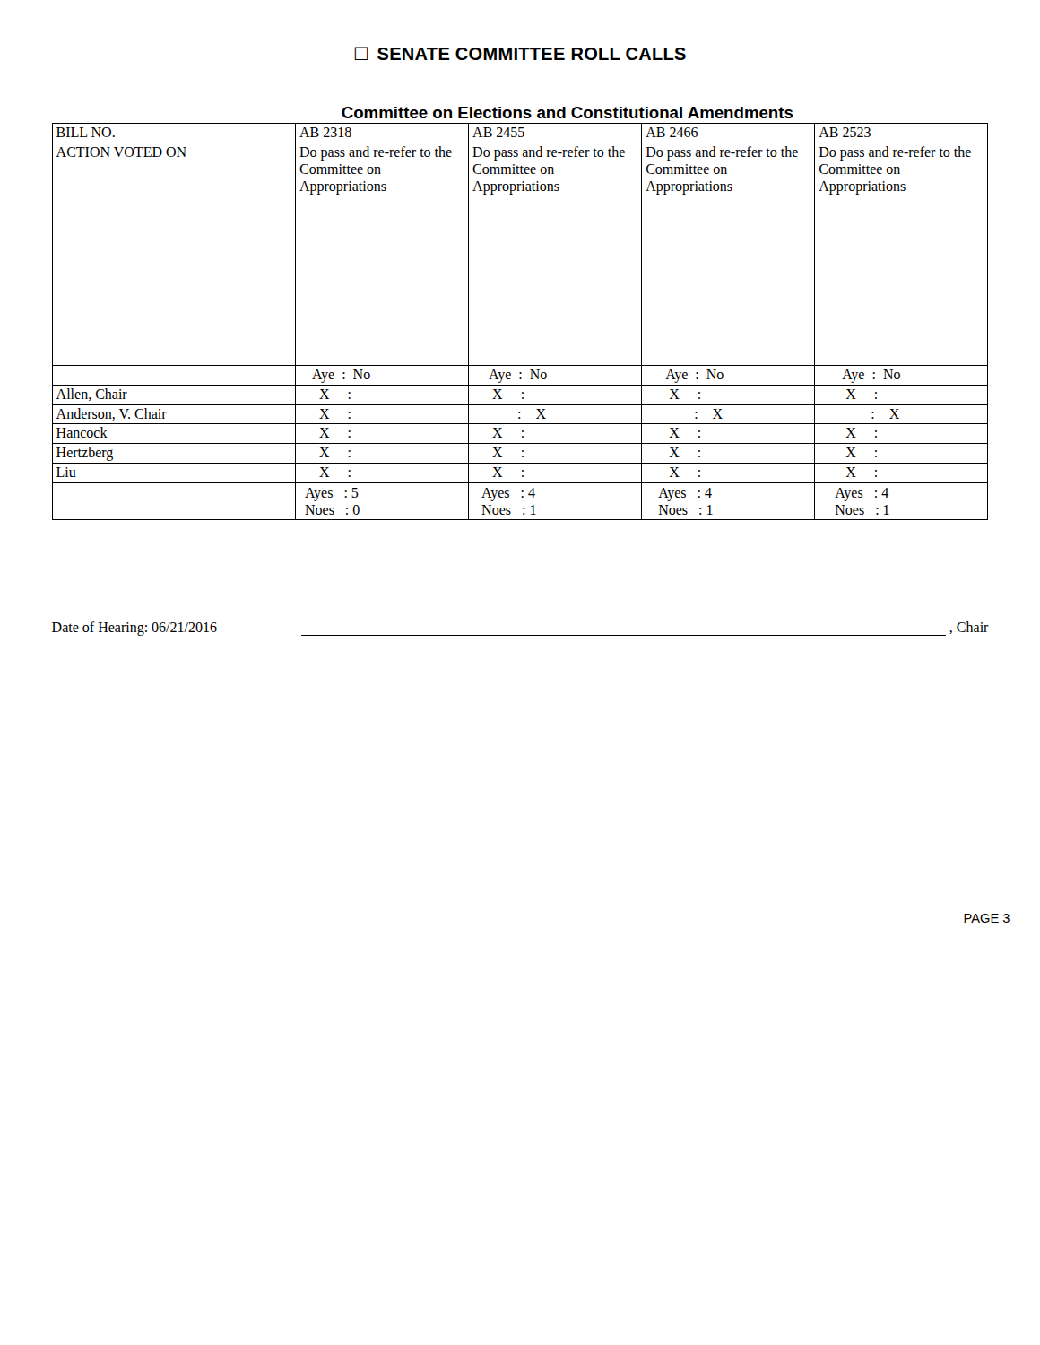☐SENATE COMMITTEE ROLL CALLS
Committee on Elections and Constitutional Amendments
| BILL NO. | AB 2318 | AB 2455 | AB 2466 | AB 2523 |
| ACTION VOTED ON | Do pass and re-refer to the Committee on Appropriations | Do pass and re-refer to the Committee on Appropriations | Do pass and re-refer to the Committee on Appropriations | Do pass and re-refer to the Committee on Appropriations |
| | Aye : No | Aye : No | Aye : No | Aye : No |
| Allen, Chair | X : | X : | X : | X : |
| Anderson, V. Chair | X : | : X | : X | : X |
| Hancock | X : | X : | X : | X : |
| Hertzberg | X : | X : | X : | X : |
| Liu | X : | X : | X : | X : |
| | Ayes : 5 Noes : 0 | Ayes : 4 Noes : 1 | Ayes : 4 Noes : 1 | Ayes : 4 Noes : 1 |
Date of Hearing: 06/21/2016
, Chair
PAGE 3